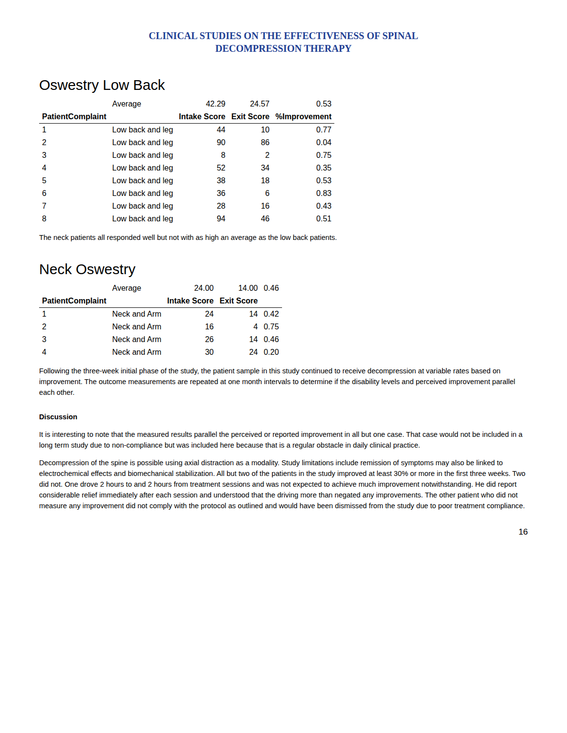CLINICAL STUDIES ON THE EFFECTIVENESS OF SPINAL
DECOMPRESSION THERAPY
Oswestry Low Back
| | Average | 42.29 | 24.57 | 0.53 |
| PatientComplaint | | Intake Score | Exit Score | %Improvement |
| 1 | Low back and leg | 44 | 10 | 0.77 |
| 2 | Low back and leg | 90 | 86 | 0.04 |
| 3 | Low back and leg | 8 | 2 | 0.75 |
| 4 | Low back and leg | 52 | 34 | 0.35 |
| 5 | Low back and leg | 38 | 18 | 0.53 |
| 6 | Low back and leg | 36 | 6 | 0.83 |
| 7 | Low back and leg | 28 | 16 | 0.43 |
| 8 | Low back and leg | 94 | 46 | 0.51 |
The neck patients all responded well but not with as high an average as the low back patients.
Neck Oswestry
| | Average | 24.00 | 14.00 | 0.46 |
| PatientComplaint | | Intake Score | Exit Score | |
| 1 | Neck and Arm | 24 | 14 | 0.42 |
| 2 | Neck and Arm | 16 | 4 | 0.75 |
| 3 | Neck and Arm | 26 | 14 | 0.46 |
| 4 | Neck and Arm | 30 | 24 | 0.20 |
Following the three-week initial phase of the study, the patient sample in this study continued to receive decompression at variable rates based on improvement. The outcome measurements are repeated at one month intervals to determine if the disability levels and perceived improvement parallel each other.
Discussion
It is interesting to note that the measured results parallel the perceived or reported improvement in all but one case. That case would not be included in a long term study due to non-compliance but was included here because that is a regular obstacle in daily clinical practice.
Decompression of the spine is possible using axial distraction as a modality. Study limitations include remission of symptoms may also be linked to electrochemical effects and biomechanical stabilization. All but two of the patients in the study improved at least 30% or more in the first three weeks. Two did not. One drove 2 hours to and 2 hours from treatment sessions and was not expected to achieve much improvement notwithstanding. He did report considerable relief immediately after each session and understood that the driving more than negated any improvements. The other patient who did not measure any improvement did not comply with the protocol as outlined and would have been dismissed from the study due to poor treatment compliance.
16